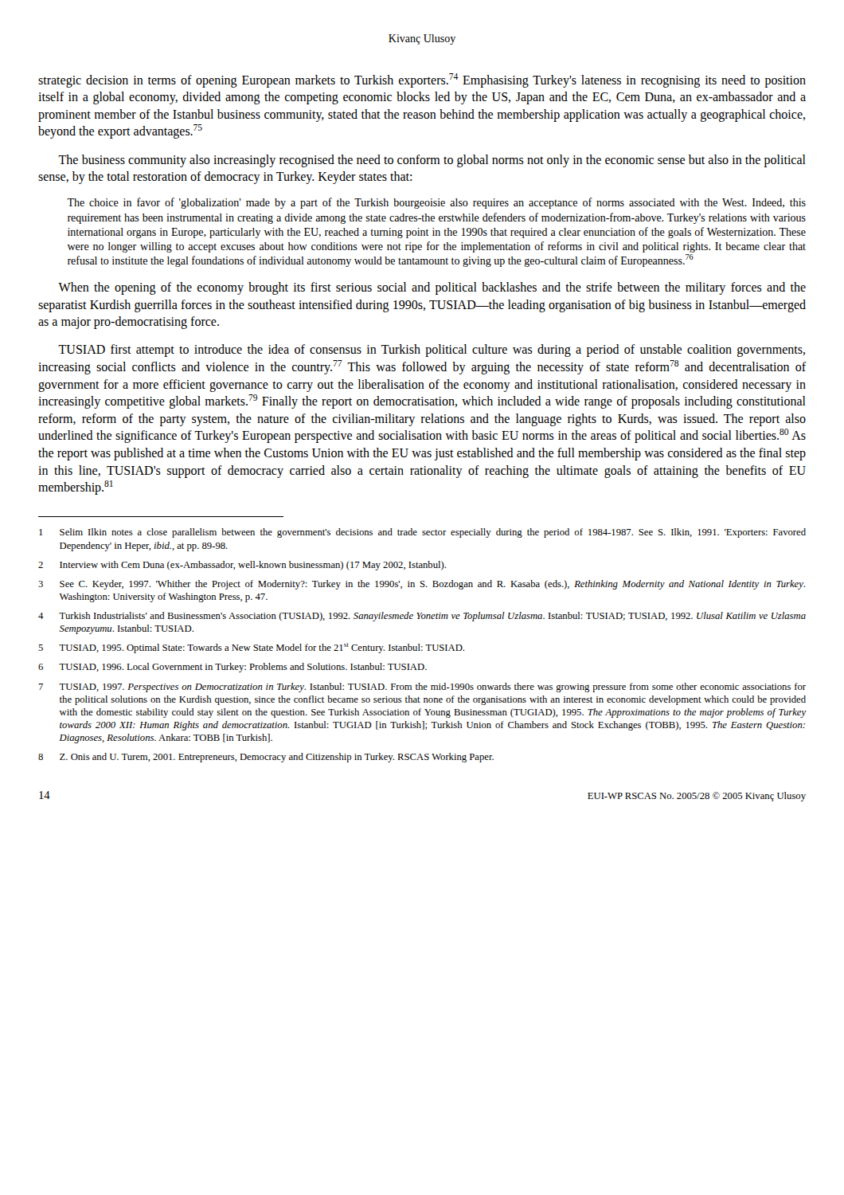Kivanç Ulusoy
strategic decision in terms of opening European markets to Turkish exporters.74 Emphasising Turkey's lateness in recognising its need to position itself in a global economy, divided among the competing economic blocks led by the US, Japan and the EC, Cem Duna, an ex-ambassador and a prominent member of the Istanbul business community, stated that the reason behind the membership application was actually a geographical choice, beyond the export advantages.75
The business community also increasingly recognised the need to conform to global norms not only in the economic sense but also in the political sense, by the total restoration of democracy in Turkey. Keyder states that:
The choice in favor of 'globalization' made by a part of the Turkish bourgeoisie also requires an acceptance of norms associated with the West. Indeed, this requirement has been instrumental in creating a divide among the state cadres-the erstwhile defenders of modernization-from-above. Turkey's relations with various international organs in Europe, particularly with the EU, reached a turning point in the 1990s that required a clear enunciation of the goals of Westernization. These were no longer willing to accept excuses about how conditions were not ripe for the implementation of reforms in civil and political rights. It became clear that refusal to institute the legal foundations of individual autonomy would be tantamount to giving up the geo-cultural claim of Europeanness.76
When the opening of the economy brought its first serious social and political backlashes and the strife between the military forces and the separatist Kurdish guerrilla forces in the southeast intensified during 1990s, TUSIAD—the leading organisation of big business in Istanbul—emerged as a major pro-democratising force.
TUSIAD first attempt to introduce the idea of consensus in Turkish political culture was during a period of unstable coalition governments, increasing social conflicts and violence in the country.77 This was followed by arguing the necessity of state reform78 and decentralisation of government for a more efficient governance to carry out the liberalisation of the economy and institutional rationalisation, considered necessary in increasingly competitive global markets.79 Finally the report on democratisation, which included a wide range of proposals including constitutional reform, reform of the party system, the nature of the civilian-military relations and the language rights to Kurds, was issued. The report also underlined the significance of Turkey's European perspective and socialisation with basic EU norms in the areas of political and social liberties.80 As the report was published at a time when the Customs Union with the EU was just established and the full membership was considered as the final step in this line, TUSIAD's support of democracy carried also a certain rationality of reaching the ultimate goals of attaining the benefits of EU membership.81
Selim Ilkin notes a close parallelism between the government's decisions and trade sector especially during the period of 1984-1987. See S. Ilkin, 1991. 'Exporters: Favored Dependency' in Heper, ibid., at pp. 89-98.
Interview with Cem Duna (ex-Ambassador, well-known businessman) (17 May 2002, Istanbul).
See C. Keyder, 1997. 'Whither the Project of Modernity?: Turkey in the 1990s', in S. Bozdogan and R. Kasaba (eds.), Rethinking Modernity and National Identity in Turkey. Washington: University of Washington Press, p. 47.
Turkish Industrialists' and Businessmen's Association (TUSIAD), 1992. Sanayilesmede Yonetim ve Toplumsal Uzlasma. Istanbul: TUSIAD; TUSIAD, 1992. Ulusal Katilim ve Uzlasma Sempozyumu. Istanbul: TUSIAD.
TUSIAD, 1995. Optimal State: Towards a New State Model for the 21st Century. Istanbul: TUSIAD.
TUSIAD, 1996. Local Government in Turkey: Problems and Solutions. Istanbul: TUSIAD.
TUSIAD, 1997. Perspectives on Democratization in Turkey. Istanbul: TUSIAD. From the mid-1990s onwards there was growing pressure from some other economic associations for the political solutions on the Kurdish question, since the conflict became so serious that none of the organisations with an interest in economic development which could be provided with the domestic stability could stay silent on the question. See Turkish Association of Young Businessman (TUGIAD), 1995. The Approximations to the major problems of Turkey towards 2000 XII: Human Rights and democratization. Istanbul: TUGIAD [in Turkish]; Turkish Union of Chambers and Stock Exchanges (TOBB), 1995. The Eastern Question: Diagnoses, Resolutions. Ankara: TOBB [in Turkish].
Z. Onis and U. Turem, 2001. Entrepreneurs, Democracy and Citizenship in Turkey. RSCAS Working Paper.
14 EUI-WP RSCAS No. 2005/28 © 2005 Kivanç Ulusoy